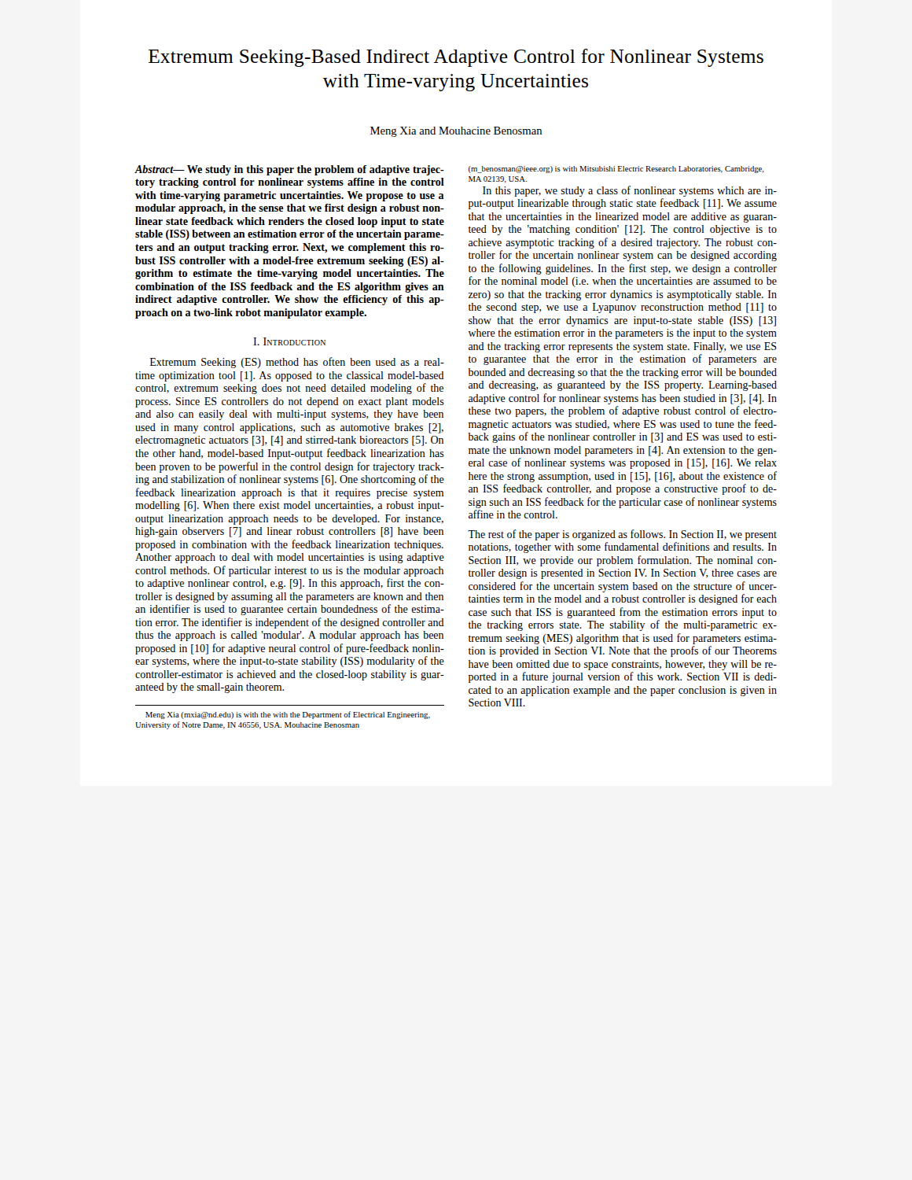Extremum Seeking-Based Indirect Adaptive Control for Nonlinear Systems
with Time-varying Uncertainties
Meng Xia and Mouhacine Benosman
Abstract— We study in this paper the problem of adaptive trajectory tracking control for nonlinear systems affine in the control with time-varying parametric uncertainties. We propose to use a modular approach, in the sense that we first design a robust nonlinear state feedback which renders the closed loop input to state stable (ISS) between an estimation error of the uncertain parameters and an output tracking error. Next, we complement this robust ISS controller with a model-free extremum seeking (ES) algorithm to estimate the time-varying model uncertainties. The combination of the ISS feedback and the ES algorithm gives an indirect adaptive controller. We show the efficiency of this approach on a two-link robot manipulator example.
I. Introduction
Extremum Seeking (ES) method has often been used as a real-time optimization tool [1]. As opposed to the classical model-based control, extremum seeking does not need detailed modeling of the process. Since ES controllers do not depend on exact plant models and also can easily deal with multi-input systems, they have been used in many control applications, such as automotive brakes [2], electromagnetic actuators [3], [4] and stirred-tank bioreactors [5]. On the other hand, model-based Input-output feedback linearization has been proven to be powerful in the control design for trajectory tracking and stabilization of nonlinear systems [6]. One shortcoming of the feedback linearization approach is that it requires precise system modelling [6]. When there exist model uncertainties, a robust input-output linearization approach needs to be developed. For instance, high-gain observers [7] and linear robust controllers [8] have been proposed in combination with the feedback linearization techniques. Another approach to deal with model uncertainties is using adaptive control methods. Of particular interest to us is the modular approach to adaptive nonlinear control, e.g. [9]. In this approach, first the controller is designed by assuming all the parameters are known and then an identifier is used to guarantee certain boundedness of the estimation error. The identifier is independent of the designed controller and thus the approach is called 'modular'. A modular approach has been proposed in [10] for adaptive neural control of pure-feedback nonlinear systems, where the input-to-state stability (ISS) modularity of the controller-estimator is achieved and the closed-loop stability is guaranteed by the small-gain theorem.
Meng Xia (mxia@nd.edu) is with the with the Department of Electrical Engineering, University of Notre Dame, IN 46556, USA. Mouhacine Benosman (m_benosman@ieee.org) is with Mitsubishi Electric Research Laboratories, Cambridge, MA 02139, USA.
In this paper, we study a class of nonlinear systems which are input-output linearizable through static state feedback [11]. We assume that the uncertainties in the linearized model are additive as guaranteed by the 'matching condition' [12]. The control objective is to achieve asymptotic tracking of a desired trajectory. The robust controller for the uncertain nonlinear system can be designed according to the following guidelines. In the first step, we design a controller for the nominal model (i.e. when the uncertainties are assumed to be zero) so that the tracking error dynamics is asymptotically stable. In the second step, we use a Lyapunov reconstruction method [11] to show that the error dynamics are input-to-state stable (ISS) [13] where the estimation error in the parameters is the input to the system and the tracking error represents the system state. Finally, we use ES to guarantee that the error in the estimation of parameters are bounded and decreasing so that the the tracking error will be bounded and decreasing, as guaranteed by the ISS property. Learning-based adaptive control for nonlinear systems has been studied in [3], [4]. In these two papers, the problem of adaptive robust control of electromagnetic actuators was studied, where ES was used to tune the feedback gains of the nonlinear controller in [3] and ES was used to estimate the unknown model parameters in [4]. An extension to the general case of nonlinear systems was proposed in [15], [16]. We relax here the strong assumption, used in [15], [16], about the existence of an ISS feedback controller, and propose a constructive proof to design such an ISS feedback for the particular case of nonlinear systems affine in the control.
The rest of the paper is organized as follows. In Section II, we present notations, together with some fundamental definitions and results. In Section III, we provide our problem formulation. The nominal controller design is presented in Section IV. In Section V, three cases are considered for the uncertain system based on the structure of uncertainties term in the model and a robust controller is designed for each case such that ISS is guaranteed from the estimation errors input to the tracking errors state. The stability of the multi-parametric extremum seeking (MES) algorithm that is used for parameters estimation is provided in Section VI. Note that the proofs of our Theorems have been omitted due to space constraints, however, they will be reported in a future journal version of this work. Section VII is dedicated to an application example and the paper conclusion is given in Section VIII.